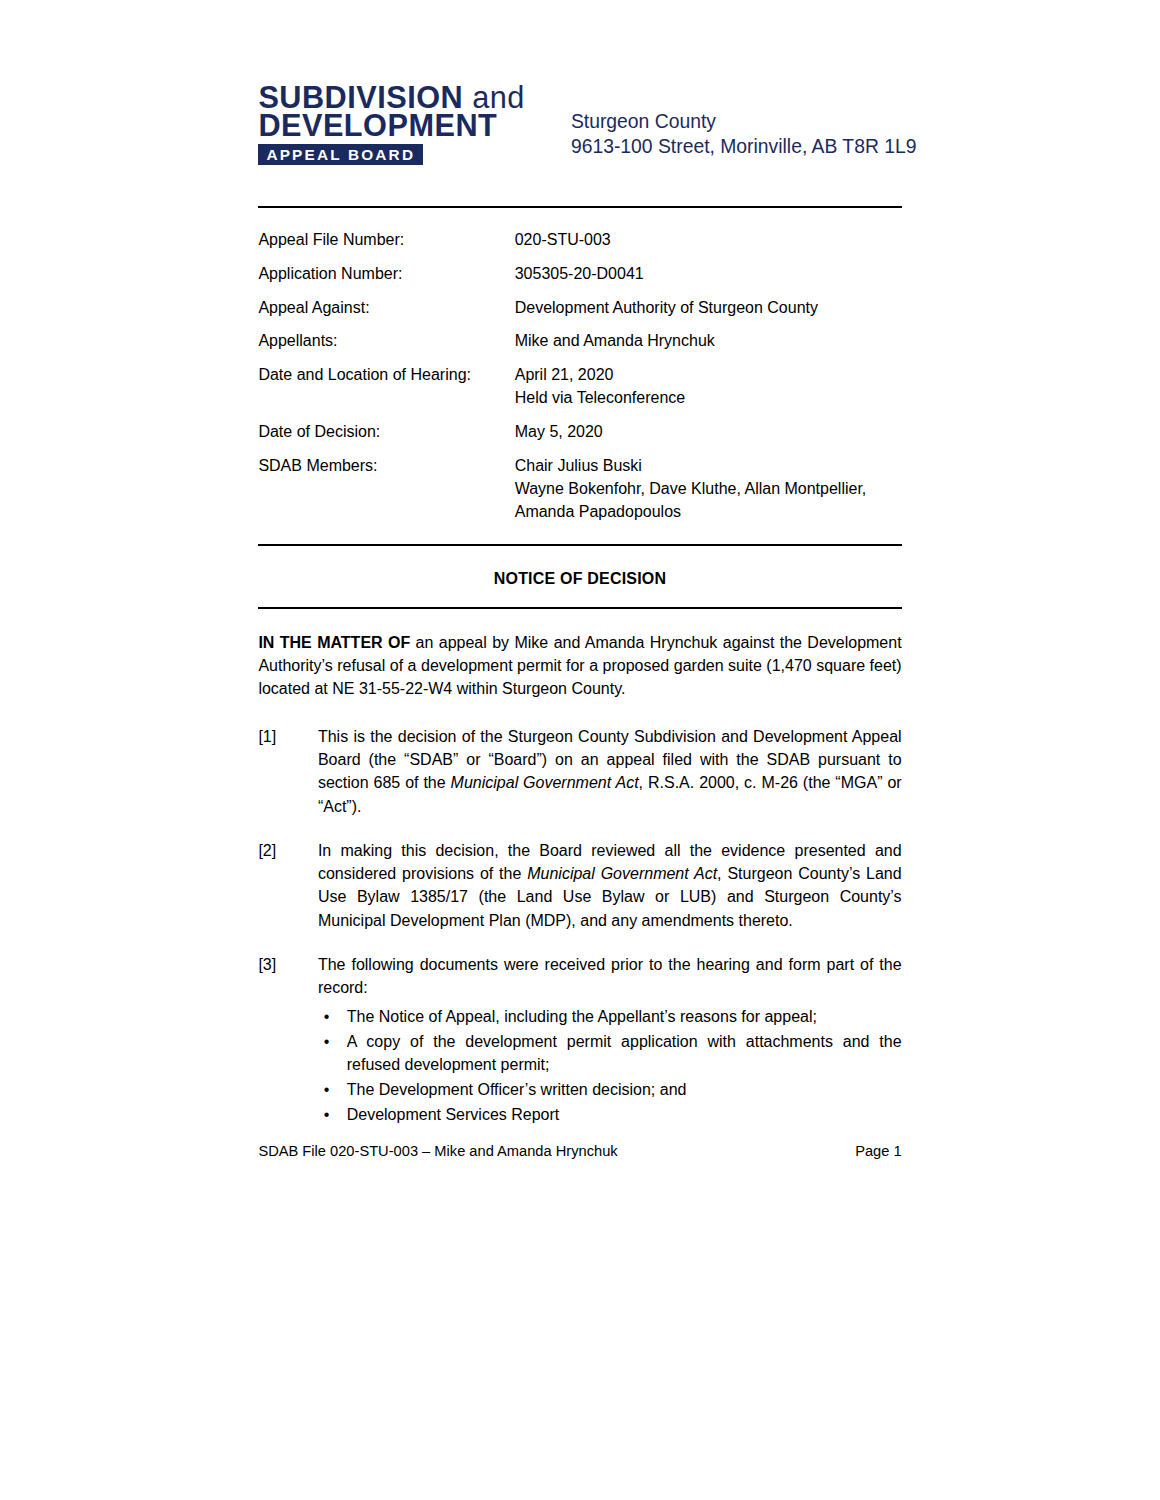SUBDIVISION and
DEVELOPMENT
Appeal Board
Sturgeon County
9613-100 Street, Morinville, AB T8R 1L9
| Appeal File Number: | 020-STU-003 |
| Application Number: | 305305-20-D0041 |
| Appeal Against: | Development Authority of Sturgeon County |
| Appellants: | Mike and Amanda Hrynchuk |
| Date and Location of Hearing: | April 21, 2020 Held via Teleconference |
| Date of Decision: | May 5, 2020 |
| SDAB Members: | Chair Julius Buski Wayne Bokenfohr, Dave Kluthe, Allan Montpellier, Amanda Papadopoulos |
NOTICE OF DECISION
IN THE MATTER OF an appeal by Mike and Amanda Hrynchuk against the Development Authority’s refusal of a development permit for a proposed garden suite (1,470 square feet) located at NE 31-55-22-W4 within Sturgeon County.
[1] This is the decision of the Sturgeon County Subdivision and Development Appeal Board (the “SDAB” or “Board”) on an appeal filed with the SDAB pursuant to section 685 of the Municipal Government Act, R.S.A. 2000, c. M-26 (the “MGA” or “Act”).
[2] In making this decision, the Board reviewed all the evidence presented and considered provisions of the Municipal Government Act, Sturgeon County’s Land Use Bylaw 1385/17 (the Land Use Bylaw or LUB) and Sturgeon County’s Municipal Development Plan (MDP), and any amendments thereto.
[3] The following documents were received prior to the hearing and form part of the record:
The Notice of Appeal, including the Appellant’s reasons for appeal;
A copy of the development permit application with attachments and the refused development permit;
The Development Officer’s written decision; and
Development Services Report
SDAB File 020-STU-003 – Mike and Amanda Hrynchuk Page 1